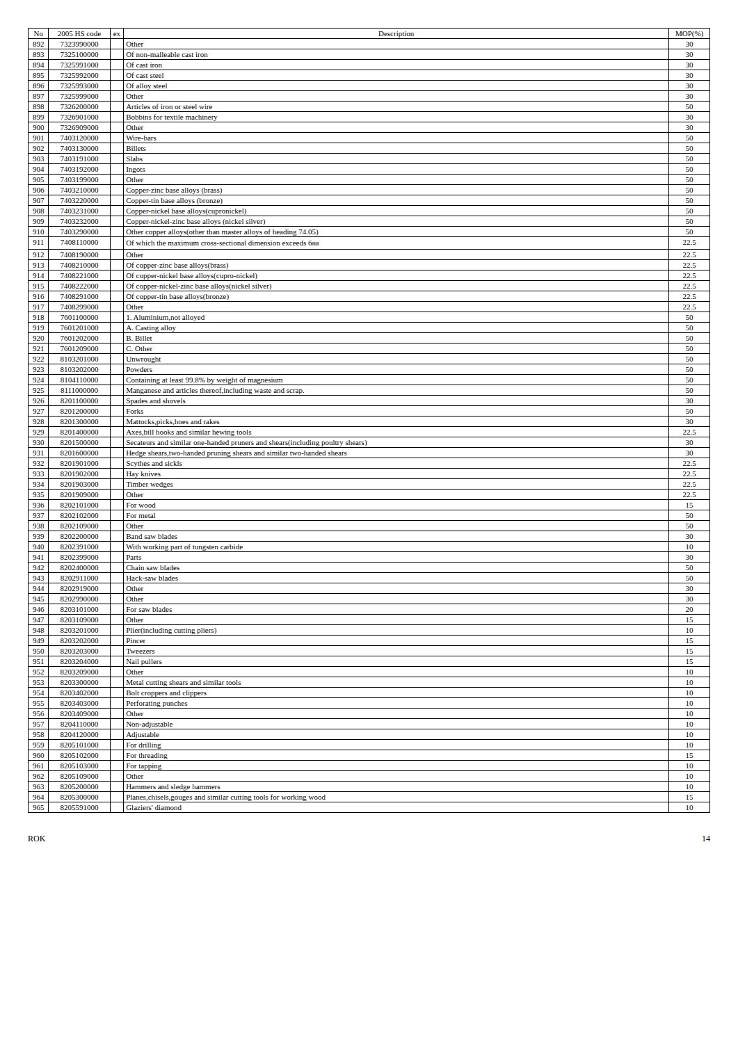| No | 2005 HS code | ex | Description | MOP(%) |
| --- | --- | --- | --- | --- |
| 892 | 7323990000 | | Other | 30 |
| 893 | 7325100000 | | Of non-malleable cast iron | 30 |
| 894 | 7325991000 | | Of cast iron | 30 |
| 895 | 7325992000 | | Of cast steel | 30 |
| 896 | 7325993000 | | Of alloy steel | 30 |
| 897 | 7325999000 | | Other | 30 |
| 898 | 7326200000 | | Articles of iron or steel wire | 50 |
| 899 | 7326901000 | | Bobbins for textile machinery | 30 |
| 900 | 7326909000 | | Other | 30 |
| 901 | 7403120000 | | Wire-bars | 50 |
| 902 | 7403130000 | | Billets | 50 |
| 903 | 7403191000 | | Slabs | 50 |
| 904 | 7403192000 | | Ingots | 50 |
| 905 | 7403199000 | | Other | 50 |
| 906 | 7403210000 | | Copper-zinc base alloys (brass) | 50 |
| 907 | 7403220000 | | Copper-tin base alloys (bronze) | 50 |
| 908 | 7403231000 | | Copper-nickel base alloys(cupronickel) | 50 |
| 909 | 7403232000 | | Copper-nickel-zinc base alloys (nickel silver) | 50 |
| 910 | 7403290000 | | Other copper alloys(other than master alloys of heading 74.05) | 50 |
| 911 | 7408110000 | | Of which the maximum cross-sectional dimension exceeds 6㎜ | 22.5 |
| 912 | 7408190000 | | Other | 22.5 |
| 913 | 7408210000 | | Of copper-zinc base alloys(brass) | 22.5 |
| 914 | 7408221000 | | Of copper-nickel base alloys(cupro-nickel) | 22.5 |
| 915 | 7408222000 | | Of copper-nickel-zinc base alloys(nickel silver) | 22.5 |
| 916 | 7408291000 | | Of copper-tin base alloys(bronze) | 22.5 |
| 917 | 7408299000 | | Other | 22.5 |
| 918 | 7601100000 | | 1. Aluminium,not alloyed | 50 |
| 919 | 7601201000 | | A. Casting alloy | 50 |
| 920 | 7601202000 | | B. Billet | 50 |
| 921 | 7601209000 | | C. Other | 50 |
| 922 | 8103201000 | | Unwrought | 50 |
| 923 | 8103202000 | | Powders | 50 |
| 924 | 8104110000 | | Containing at least 99.8% by weight of magnesium | 50 |
| 925 | 8111000000 | | Manganese and articles thereof,including waste and scrap. | 50 |
| 926 | 8201100000 | | Spades and shovels | 30 |
| 927 | 8201200000 | | Forks | 50 |
| 928 | 8201300000 | | Mattocks,picks,hoes and rakes | 30 |
| 929 | 8201400000 | | Axes,bill hooks and similar hewing tools | 22.5 |
| 930 | 8201500000 | | Secateurs and similar one-handed pruners and shears(including poultry shears) | 30 |
| 931 | 8201600000 | | Hedge shears,two-handed pruning shears and similar two-handed shears | 30 |
| 932 | 8201901000 | | Scythes and sickls | 22.5 |
| 933 | 8201902000 | | Hay knives | 22.5 |
| 934 | 8201903000 | | Timber wedges | 22.5 |
| 935 | 8201909000 | | Other | 22.5 |
| 936 | 8202101000 | | For wood | 15 |
| 937 | 8202102000 | | For metal | 50 |
| 938 | 8202109000 | | Other | 50 |
| 939 | 8202200000 | | Band saw blades | 30 |
| 940 | 8202391000 | | With working part of tungsten carbide | 10 |
| 941 | 8202399000 | | Parts | 30 |
| 942 | 8202400000 | | Chain saw blades | 50 |
| 943 | 8202911000 | | Hack-saw blades | 50 |
| 944 | 8202919000 | | Other | 30 |
| 945 | 8202990000 | | Other | 30 |
| 946 | 8203101000 | | For saw blades | 20 |
| 947 | 8203109000 | | Other | 15 |
| 948 | 8203201000 | | Plier(including cutting pliers) | 10 |
| 949 | 8203202000 | | Pincer | 15 |
| 950 | 8203203000 | | Tweezers | 15 |
| 951 | 8203204000 | | Nail pullers | 15 |
| 952 | 8203209000 | | Other | 10 |
| 953 | 8203300000 | | Metal cutting shears and similar tools | 10 |
| 954 | 8203402000 | | Bolt croppers and clippers | 10 |
| 955 | 8203403000 | | Perforating punches | 10 |
| 956 | 8203409000 | | Other | 10 |
| 957 | 8204110000 | | Non-adjustable | 10 |
| 958 | 8204120000 | | Adjustable | 10 |
| 959 | 8205101000 | | For drilling | 10 |
| 960 | 8205102000 | | For threading | 15 |
| 961 | 8205103000 | | For tapping | 10 |
| 962 | 8205109000 | | Other | 10 |
| 963 | 8205200000 | | Hammers and sledge hammers | 10 |
| 964 | 8205300000 | | Planes,chisels,gouges and similar cutting tools for working wood | 15 |
| 965 | 8205591000 | | Glaziers' diamond | 10 |
ROK 14